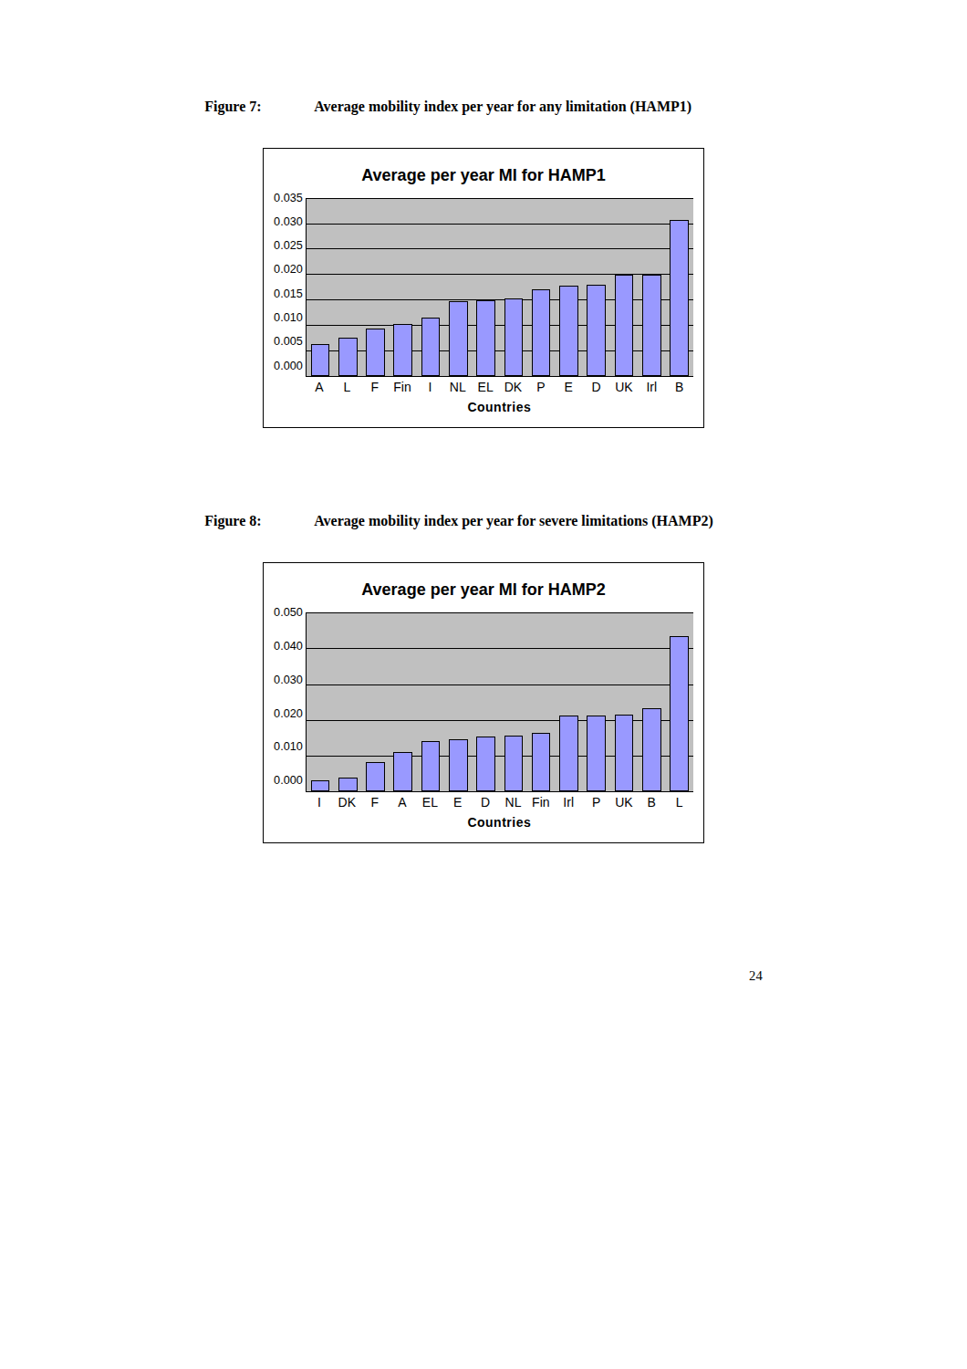Figure 7: Average mobility index per year for any limitation (HAMP1)
Average per year MI for HAMP1
0.035 0.030 0.025 0.020 0.015 0.010 0.005 0.000
A L F Fin I NL EL DK P E D UK Irl B
Countries
Figure 8: Average mobility index per year for severe limitations (HAMP2)
Average per year MI for HAMP2
0.050 0.040 0.030 0.020 0.010 0.000
I DK F A EL E D NL Fin Irl P UK B L
Countries
24